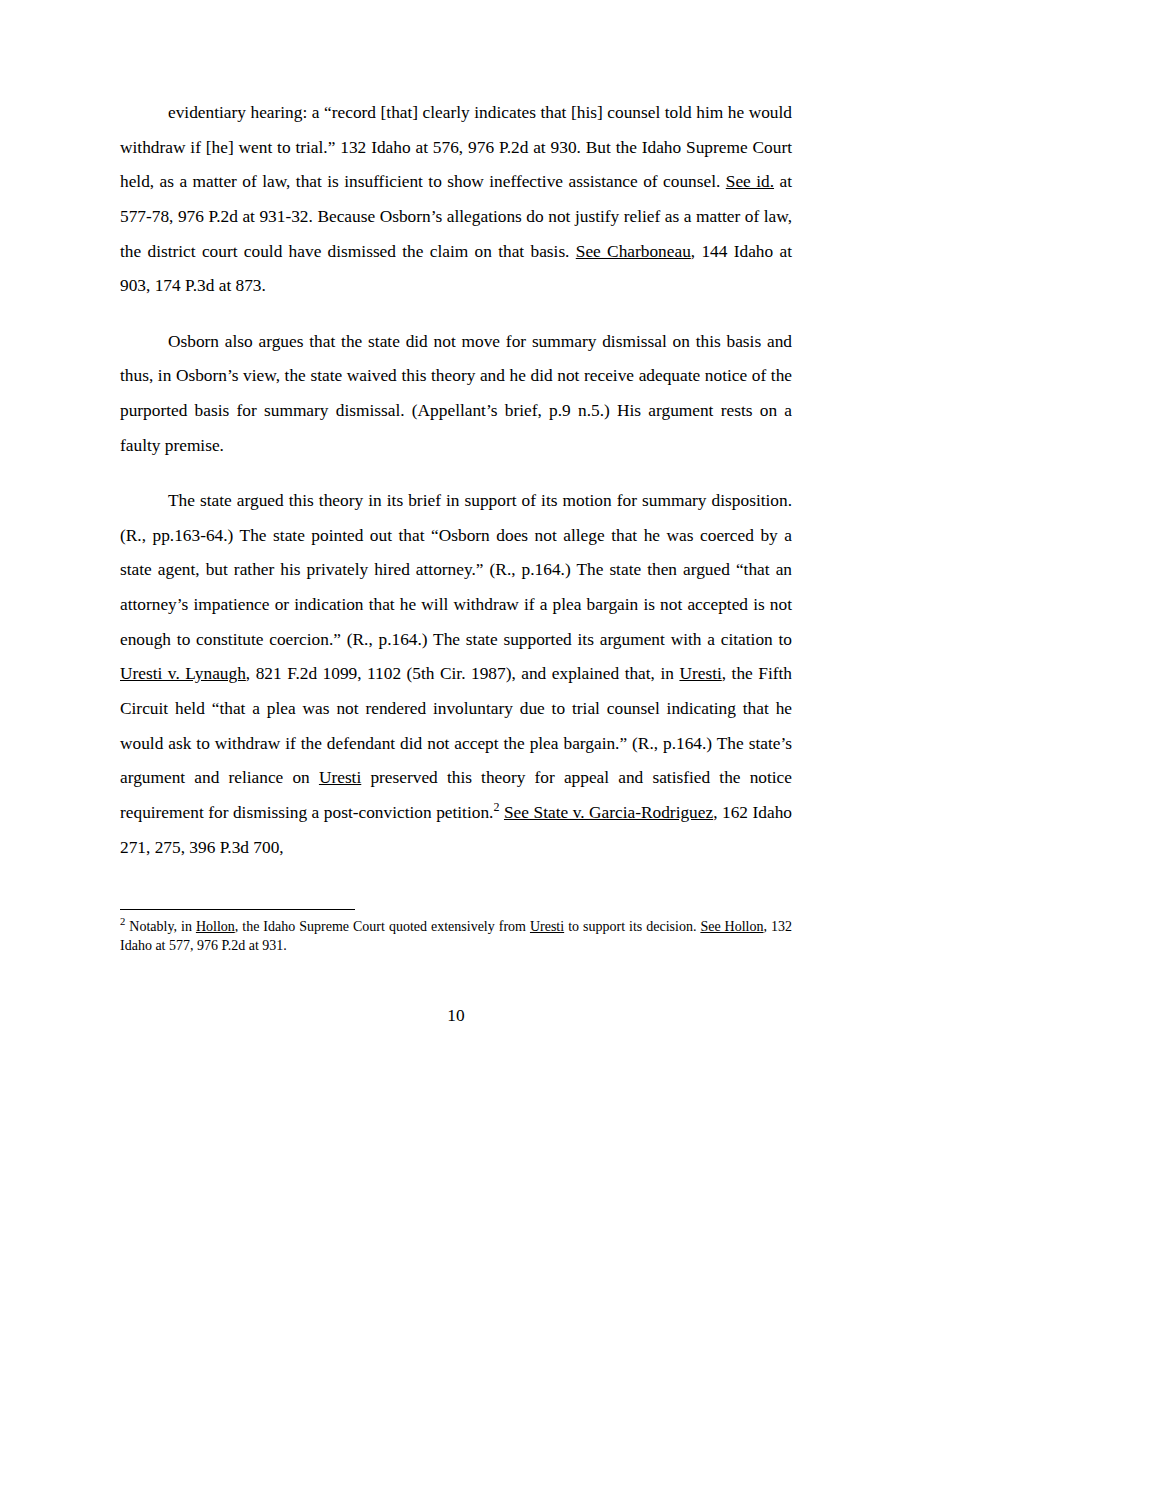evidentiary hearing: a “record [that] clearly indicates that [his] counsel told him he would withdraw if [he] went to trial.” 132 Idaho at 576, 976 P.2d at 930. But the Idaho Supreme Court held, as a matter of law, that is insufficient to show ineffective assistance of counsel. See id. at 577-78, 976 P.2d at 931-32. Because Osborn’s allegations do not justify relief as a matter of law, the district court could have dismissed the claim on that basis. See Charboneau, 144 Idaho at 903, 174 P.3d at 873.
Osborn also argues that the state did not move for summary dismissal on this basis and thus, in Osborn’s view, the state waived this theory and he did not receive adequate notice of the purported basis for summary dismissal. (Appellant’s brief, p.9 n.5.) His argument rests on a faulty premise.
The state argued this theory in its brief in support of its motion for summary disposition. (R., pp.163-64.) The state pointed out that “Osborn does not allege that he was coerced by a state agent, but rather his privately hired attorney.” (R., p.164.) The state then argued “that an attorney’s impatience or indication that he will withdraw if a plea bargain is not accepted is not enough to constitute coercion.” (R., p.164.) The state supported its argument with a citation to Uresti v. Lynaugh, 821 F.2d 1099, 1102 (5th Cir. 1987), and explained that, in Uresti, the Fifth Circuit held “that a plea was not rendered involuntary due to trial counsel indicating that he would ask to withdraw if the defendant did not accept the plea bargain.” (R., p.164.) The state’s argument and reliance on Uresti preserved this theory for appeal and satisfied the notice requirement for dismissing a post-conviction petition.2 See State v. Garcia-Rodriguez, 162 Idaho 271, 275, 396 P.3d 700,
2 Notably, in Hollon, the Idaho Supreme Court quoted extensively from Uresti to support its decision. See Hollon, 132 Idaho at 577, 976 P.2d at 931.
10